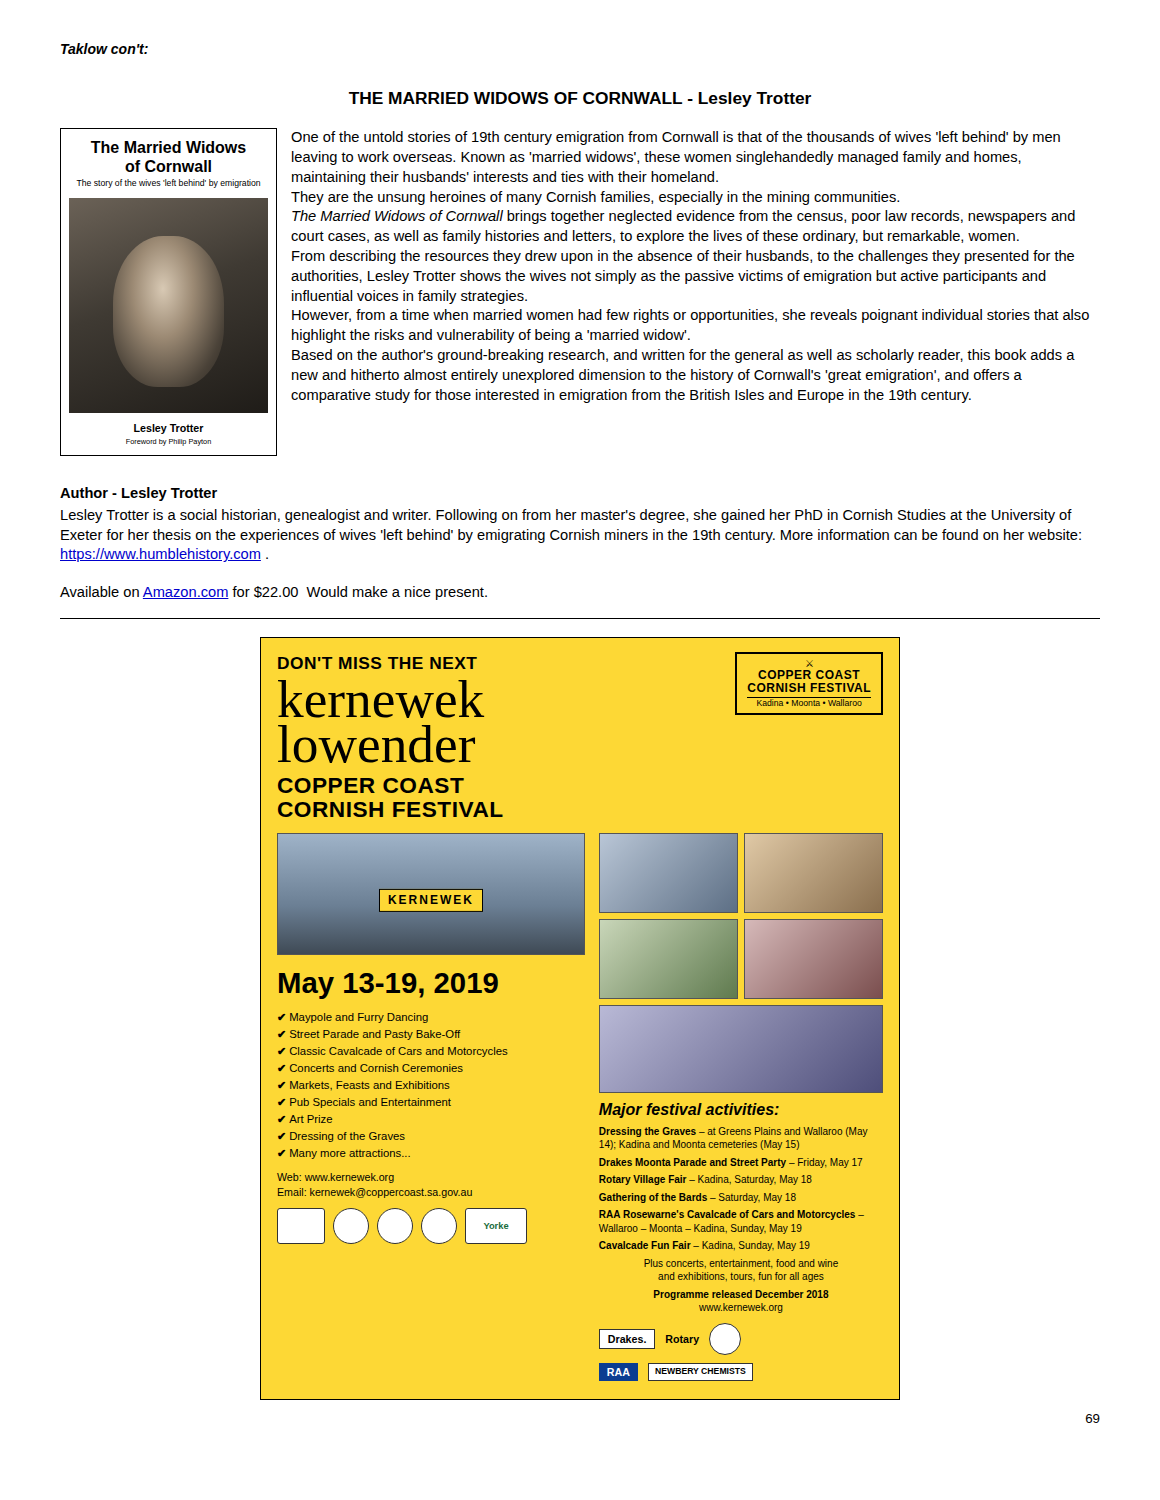Taklow con't:
THE MARRIED WIDOWS OF CORNWALL - Lesley Trotter
The Married Widows
of Cornwall
The story of the wives 'left behind' by emigration
Lesley Trotter
Foreword by Philip Payton
One of the untold stories of 19th century emigration from Cornwall is that of the thousands of wives 'left behind' by men leaving to work overseas. Known as 'married widows', these women singlehandedly managed family and homes, maintaining their husbands' interests and ties with their homeland.
They are the unsung heroines of many Cornish families, especially in the mining communities.
The Married Widows of Cornwall brings together neglected evidence from the census, poor law records, newspapers and court cases, as well as family histories and letters, to explore the lives of these ordinary, but remarkable, women.
From describing the resources they drew upon in the absence of their husbands, to the challenges they presented for the authorities, Lesley Trotter shows the wives not simply as the passive victims of emigration but active participants and influential voices in family strategies.
However, from a time when married women had few rights or opportunities, she reveals poignant individual stories that also highlight the risks and vulnerability of being a 'married widow'.
Based on the author's ground-breaking research, and written for the general as well as scholarly reader, this book adds a new and hitherto almost entirely unexplored dimension to the history of Cornwall's 'great emigration', and offers a comparative study for those interested in emigration from the British Isles and Europe in the 19th century.
Author - Lesley Trotter
Lesley Trotter is a social historian, genealogist and writer. Following on from her master's degree, she gained her PhD in Cornish Studies at the University of Exeter for her thesis on the experiences of wives 'left behind' by emigrating Cornish miners in the 19th century. More information can be found on her website: https://www.humblehistory.com .
Available on Amazon.com for $22.00 Would make a nice present.
DON'T MISS THE NEXT
kernewek
lowender
COPPER COAST
CORNISH FESTIVAL
⚔
COPPER COAST
CORNISH FESTIVAL
Kadina • Moonta • Wallaroo
KERNEWEK
May 13-19, 2019
Maypole and Furry Dancing
Street Parade and Pasty Bake-Off
Classic Cavalcade of Cars and Motorcycles
Concerts and Cornish Ceremonies
Markets, Feasts and Exhibitions
Pub Specials and Entertainment
Art Prize
Dressing of the Graves
Many more attractions...
Web: www.kernewek.org
Email: kernewek@coppercoast.sa.gov.au
Yorke
Major festival activities:
Dressing the Graves – at Greens Plains and Wallaroo (May 14); Kadina and Moonta cemeteries (May 15)
Drakes Moonta Parade and Street Party – Friday, May 17
Rotary Village Fair – Kadina, Saturday, May 18
Gathering of the Bards – Saturday, May 18
RAA Rosewarne's Cavalcade of Cars and Motorcycles – Wallaroo – Moonta – Kadina, Sunday, May 19
Cavalcade Fun Fair – Kadina, Sunday, May 19
Plus concerts, entertainment, food and wine
and exhibitions, tours, fun for all ages
Programme released December 2018
www.kernewek.org
Drakes. Rotary
RAA NEWBERY CHEMISTS
69